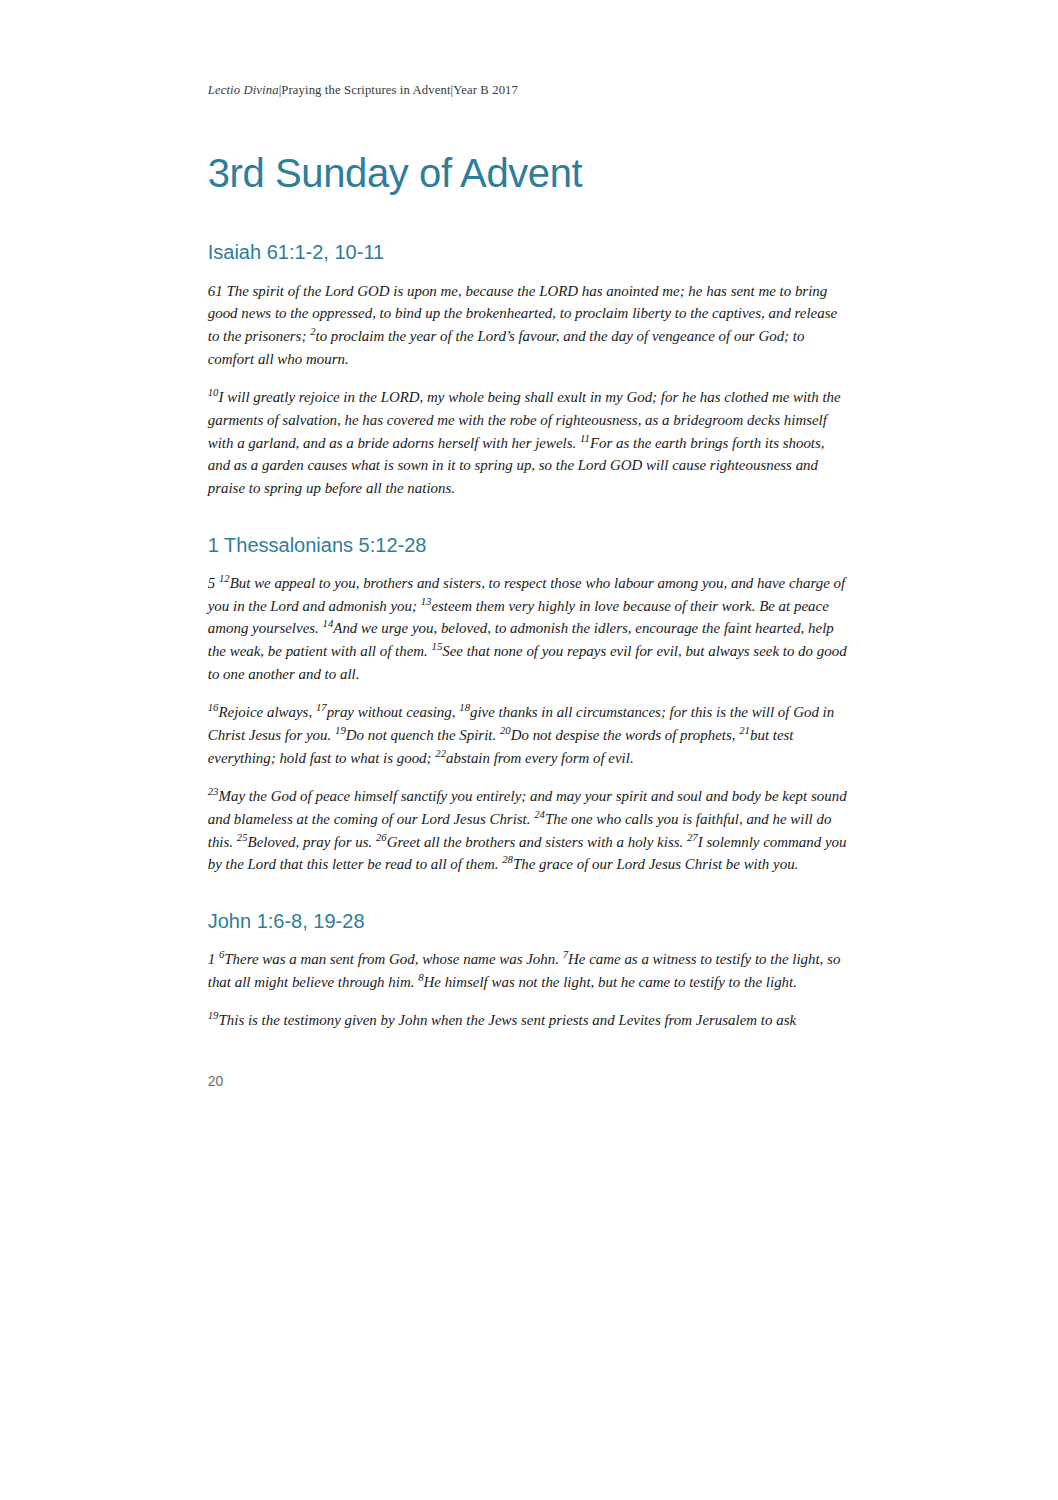Lectio Divina|Praying the Scriptures in Advent|Year B 2017
3rd Sunday of Advent
Isaiah 61:1-2, 10-11
61 The spirit of the Lord GOD is upon me, because the LORD has anointed me; he has sent me to bring good news to the oppressed, to bind up the brokenhearted, to proclaim liberty to the captives, and release to the prisoners; 2to proclaim the year of the Lord’s favour, and the day of vengeance of our God; to comfort all who mourn.
10I will greatly rejoice in the LORD, my whole being shall exult in my God; for he has clothed me with the garments of salvation, he has covered me with the robe of righteousness, as a bridegroom decks himself with a garland, and as a bride adorns herself with her jewels. 11For as the earth brings forth its shoots, and as a garden causes what is sown in it to spring up, so the Lord GOD will cause righteousness and praise to spring up before all the nations.
1 Thessalonians 5:12-28
5 12But we appeal to you, brothers and sisters, to respect those who labour among you, and have charge of you in the Lord and admonish you; 13esteem them very highly in love because of their work. Be at peace among yourselves. 14And we urge you, beloved, to admonish the idlers, encourage the faint hearted, help the weak, be patient with all of them. 15See that none of you repays evil for evil, but always seek to do good to one another and to all.
16Rejoice always, 17pray without ceasing, 18give thanks in all circumstances; for this is the will of God in Christ Jesus for you. 19Do not quench the Spirit. 20Do not despise the words of prophets, 21but test everything; hold fast to what is good; 22abstain from every form of evil.
23May the God of peace himself sanctify you entirely; and may your spirit and soul and body be kept sound and blameless at the coming of our Lord Jesus Christ. 24The one who calls you is faithful, and he will do this. 25Beloved, pray for us. 26Greet all the brothers and sisters with a holy kiss. 27I solemnly command you by the Lord that this letter be read to all of them. 28The grace of our Lord Jesus Christ be with you.
John 1:6-8, 19-28
1 6There was a man sent from God, whose name was John. 7He came as a witness to testify to the light, so that all might believe through him. 8He himself was not the light, but he came to testify to the light.
19This is the testimony given by John when the Jews sent priests and Levites from Jerusalem to ask
20